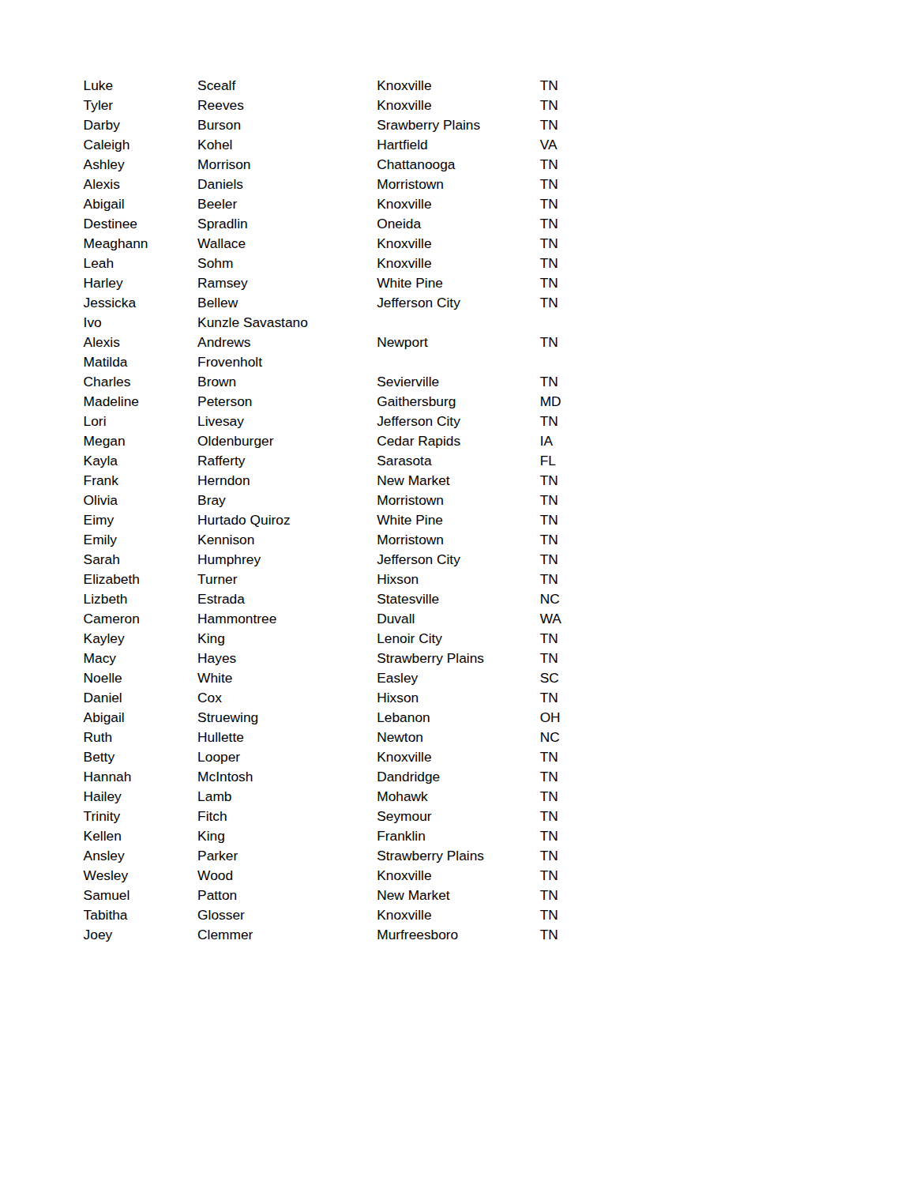| Luke | Scealf | Knoxville | TN |
| Tyler | Reeves | Knoxville | TN |
| Darby | Burson | Srawberry Plains | TN |
| Caleigh | Kohel | Hartfield | VA |
| Ashley | Morrison | Chattanooga | TN |
| Alexis | Daniels | Morristown | TN |
| Abigail | Beeler | Knoxville | TN |
| Destinee | Spradlin | Oneida | TN |
| Meaghann | Wallace | Knoxville | TN |
| Leah | Sohm | Knoxville | TN |
| Harley | Ramsey | White Pine | TN |
| Jessicka | Bellew | Jefferson City | TN |
| Ivo | Kunzle Savastano | | |
| Alexis | Andrews | Newport | TN |
| Matilda | Frovenholt | | |
| Charles | Brown | Sevierville | TN |
| Madeline | Peterson | Gaithersburg | MD |
| Lori | Livesay | Jefferson City | TN |
| Megan | Oldenburger | Cedar Rapids | IA |
| Kayla | Rafferty | Sarasota | FL |
| Frank | Herndon | New Market | TN |
| Olivia | Bray | Morristown | TN |
| Eimy | Hurtado Quiroz | White Pine | TN |
| Emily | Kennison | Morristown | TN |
| Sarah | Humphrey | Jefferson City | TN |
| Elizabeth | Turner | Hixson | TN |
| Lizbeth | Estrada | Statesville | NC |
| Cameron | Hammontree | Duvall | WA |
| Kayley | King | Lenoir City | TN |
| Macy | Hayes | Strawberry Plains | TN |
| Noelle | White | Easley | SC |
| Daniel | Cox | Hixson | TN |
| Abigail | Struewing | Lebanon | OH |
| Ruth | Hullette | Newton | NC |
| Betty | Looper | Knoxville | TN |
| Hannah | McIntosh | Dandridge | TN |
| Hailey | Lamb | Mohawk | TN |
| Trinity | Fitch | Seymour | TN |
| Kellen | King | Franklin | TN |
| Ansley | Parker | Strawberry Plains | TN |
| Wesley | Wood | Knoxville | TN |
| Samuel | Patton | New Market | TN |
| Tabitha | Glosser | Knoxville | TN |
| Joey | Clemmer | Murfreesboro | TN |